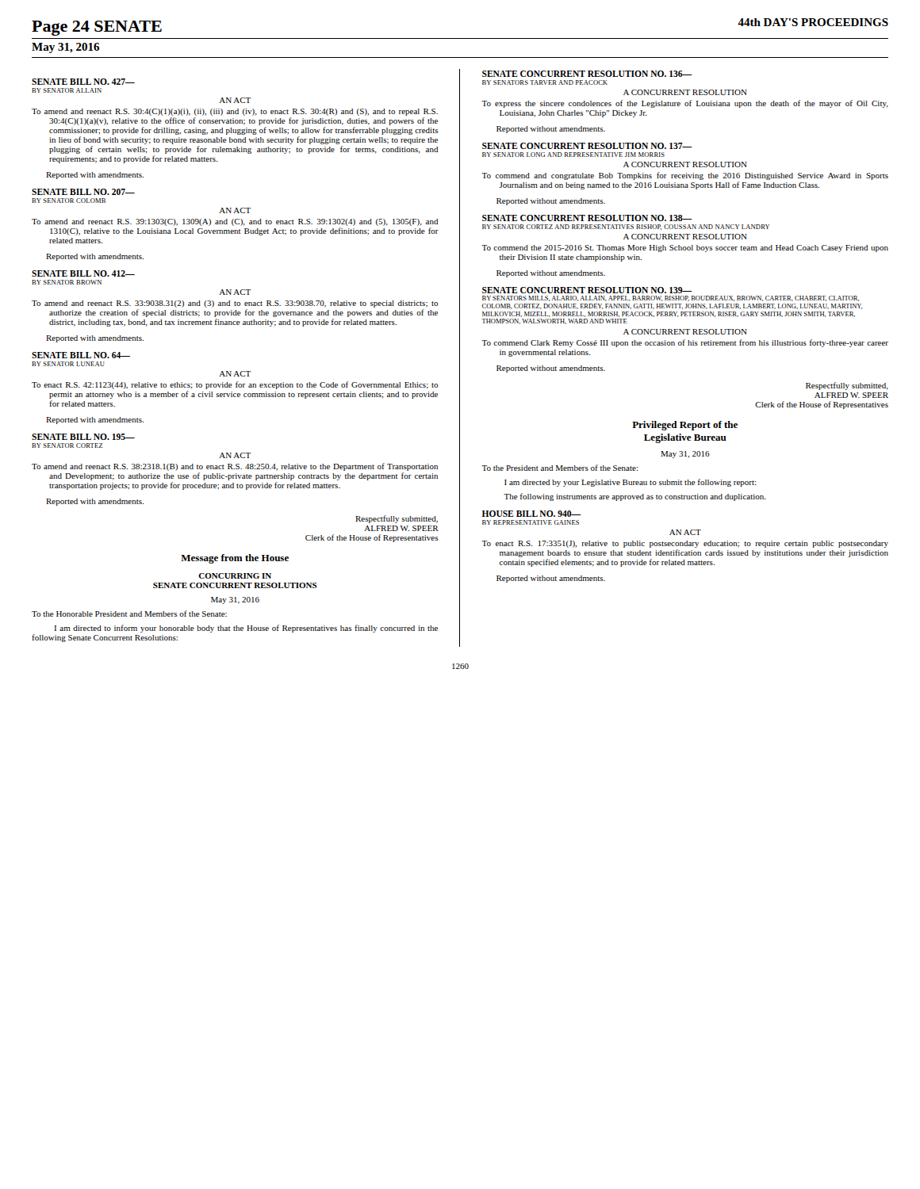Page 24 SENATE
44th DAY'S PROCEEDINGS
May 31, 2016
SENATE BILL NO. 427—
BY SENATOR ALLAIN
AN ACT
To amend and reenact R.S. 30:4(C)(1)(a)(i), (ii), (iii) and (iv), to enact R.S. 30:4(R) and (S), and to repeal R.S. 30:4(C)(1)(a)(v), relative to the office of conservation; to provide for jurisdiction, duties, and powers of the commissioner; to provide for drilling, casing, and plugging of wells; to allow for transferrable plugging credits in lieu of bond with security; to require reasonable bond with security for plugging certain wells; to require the plugging of certain wells; to provide for rulemaking authority; to provide for terms, conditions, and requirements; and to provide for related matters.
Reported with amendments.
SENATE BILL NO. 207—
BY SENATOR COLOMB
AN ACT
To amend and reenact R.S. 39:1303(C), 1309(A) and (C), and to enact R.S. 39:1302(4) and (5), 1305(F), and 1310(C), relative to the Louisiana Local Government Budget Act; to provide definitions; and to provide for related matters.
Reported with amendments.
SENATE BILL NO. 412—
BY SENATOR BROWN
AN ACT
To amend and reenact R.S. 33:9038.31(2) and (3) and to enact R.S. 33:9038.70, relative to special districts; to authorize the creation of special districts; to provide for the governance and the powers and duties of the district, including tax, bond, and tax increment finance authority; and to provide for related matters.
Reported with amendments.
SENATE BILL NO. 64—
BY SENATOR LUNEAU
AN ACT
To enact R.S. 42:1123(44), relative to ethics; to provide for an exception to the Code of Governmental Ethics; to permit an attorney who is a member of a civil service commission to represent certain clients; and to provide for related matters.
Reported with amendments.
SENATE BILL NO. 195—
BY SENATOR CORTEZ
AN ACT
To amend and reenact R.S. 38:2318.1(B) and to enact R.S. 48:250.4, relative to the Department of Transportation and Development; to authorize the use of public-private partnership contracts by the department for certain transportation projects; to provide for procedure; and to provide for related matters.
Reported with amendments.
Respectfully submitted,
ALFRED W. SPEER
Clerk of the House of Representatives
Message from the House
CONCURRING IN
SENATE CONCURRENT RESOLUTIONS
May 31, 2016
To the Honorable President and Members of the Senate:
I am directed to inform your honorable body that the House of Representatives has finally concurred in the following Senate Concurrent Resolutions:
SENATE CONCURRENT RESOLUTION NO. 136—
BY SENATORS TARVER AND PEACOCK
A CONCURRENT RESOLUTION
To express the sincere condolences of the Legislature of Louisiana upon the death of the mayor of Oil City, Louisiana, John Charles "Chip" Dickey Jr.
Reported without amendments.
SENATE CONCURRENT RESOLUTION NO. 137—
BY SENATOR LONG AND REPRESENTATIVE JIM MORRIS
A CONCURRENT RESOLUTION
To commend and congratulate Bob Tompkins for receiving the 2016 Distinguished Service Award in Sports Journalism and on being named to the 2016 Louisiana Sports Hall of Fame Induction Class.
Reported without amendments.
SENATE CONCURRENT RESOLUTION NO. 138—
BY SENATOR CORTEZ AND REPRESENTATIVES BISHOP, COUSSAN AND NANCY LANDRY
A CONCURRENT RESOLUTION
To commend the 2015-2016 St. Thomas More High School boys soccer team and Head Coach Casey Friend upon their Division II state championship win.
Reported without amendments.
SENATE CONCURRENT RESOLUTION NO. 139—
BY SENATORS MILLS, ALARIO, ALLAIN, APPEL, BARROW, BISHOP, BOUDREAUX, BROWN, CARTER, CHABERT, CLAITOR, COLOMB, CORTEZ, DONAHUE, ERDEY, FANNIN, GATTI, HEWITT, JOHNS, LAFLEUR, LAMBERT, LONG, LUNEAU, MARTINY, MILKOVICH, MIZELL, MORRELL, MORRISH, PEACOCK, PERRY, PETERSON, RISER, GARY SMITH, JOHN SMITH, TARVER, THOMPSON, WALSWORTH, WARD AND WHITE
A CONCURRENT RESOLUTION
To commend Clark Remy Cossé III upon the occasion of his retirement from his illustrious forty-three-year career in governmental relations.
Reported without amendments.
Respectfully submitted,
ALFRED W. SPEER
Clerk of the House of Representatives
Privileged Report of the
Legislative Bureau
May 31, 2016
To the President and Members of the Senate:
I am directed by your Legislative Bureau to submit the following report:
The following instruments are approved as to construction and duplication.
HOUSE BILL NO. 940—
BY REPRESENTATIVE GAINES
AN ACT
To enact R.S. 17:3351(J), relative to public postsecondary education; to require certain public postsecondary management boards to ensure that student identification cards issued by institutions under their jurisdiction contain specified elements; and to provide for related matters.
Reported without amendments.
1260